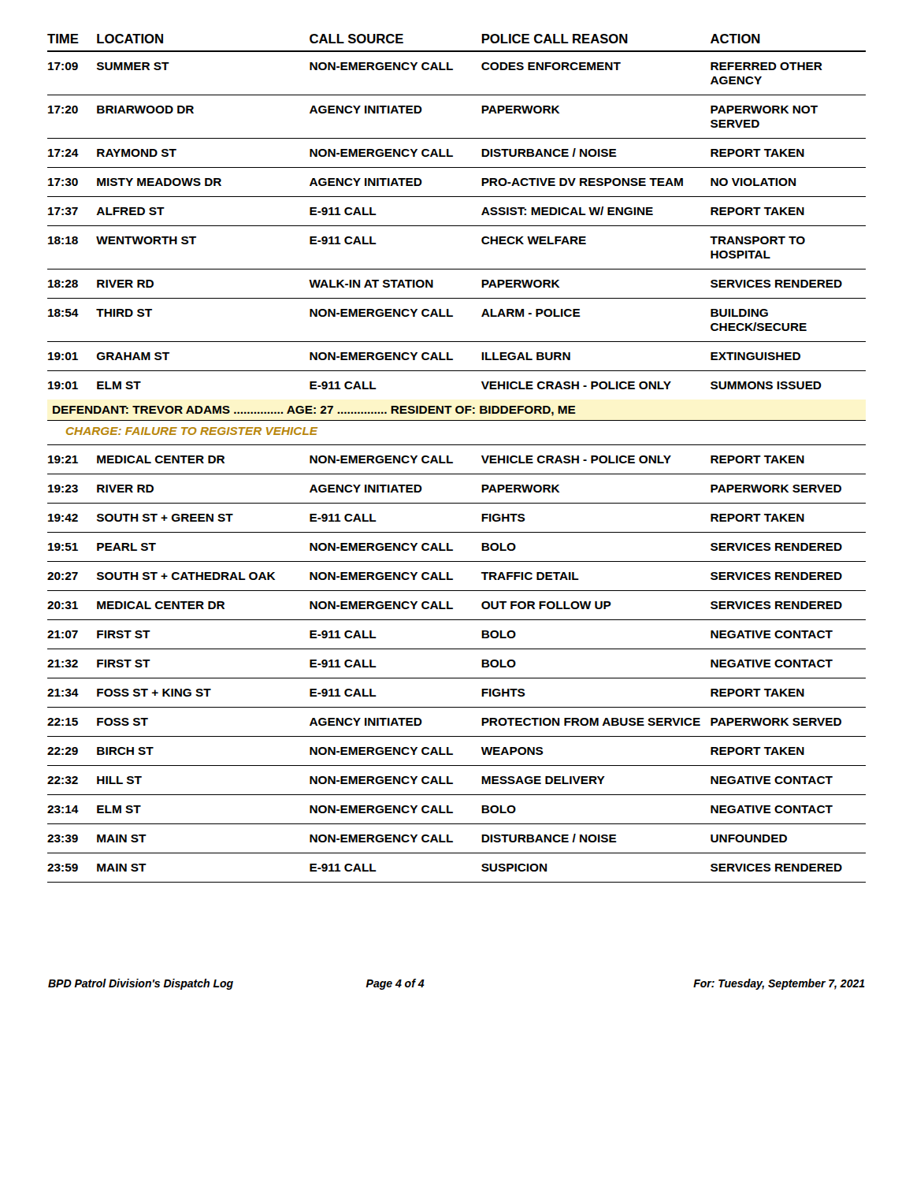| TIME | LOCATION | CALL SOURCE | POLICE CALL REASON | ACTION |
| --- | --- | --- | --- | --- |
| 17:09 | SUMMER ST | NON-EMERGENCY CALL | CODES ENFORCEMENT | REFERRED OTHER AGENCY |
| 17:20 | BRIARWOOD DR | AGENCY INITIATED | PAPERWORK | PAPERWORK NOT SERVED |
| 17:24 | RAYMOND ST | NON-EMERGENCY CALL | DISTURBANCE / NOISE | REPORT TAKEN |
| 17:30 | MISTY MEADOWS DR | AGENCY INITIATED | PRO-ACTIVE DV RESPONSE TEAM | NO VIOLATION |
| 17:37 | ALFRED ST | E-911 CALL | ASSIST: MEDICAL W/ ENGINE | REPORT TAKEN |
| 18:18 | WENTWORTH ST | E-911 CALL | CHECK WELFARE | TRANSPORT TO HOSPITAL |
| 18:28 | RIVER RD | WALK-IN AT STATION | PAPERWORK | SERVICES RENDERED |
| 18:54 | THIRD ST | NON-EMERGENCY CALL | ALARM - POLICE | BUILDING CHECK/SECURE |
| 19:01 | GRAHAM ST | NON-EMERGENCY CALL | ILLEGAL BURN | EXTINGUISHED |
| 19:01 | ELM ST | E-911 CALL | VEHICLE CRASH - POLICE ONLY | SUMMONS ISSUED |
| DEFENDANT: TREVOR ADAMS ............... AGE: 27 ............... RESIDENT OF: BIDDEFORD, ME |
| CHARGE: FAILURE TO REGISTER VEHICLE |
| 19:21 | MEDICAL CENTER DR | NON-EMERGENCY CALL | VEHICLE CRASH - POLICE ONLY | REPORT TAKEN |
| 19:23 | RIVER RD | AGENCY INITIATED | PAPERWORK | PAPERWORK SERVED |
| 19:42 | SOUTH ST + GREEN ST | E-911 CALL | FIGHTS | REPORT TAKEN |
| 19:51 | PEARL ST | NON-EMERGENCY CALL | BOLO | SERVICES RENDERED |
| 20:27 | SOUTH ST + CATHEDRAL OAK | NON-EMERGENCY CALL | TRAFFIC DETAIL | SERVICES RENDERED |
| 20:31 | MEDICAL CENTER DR | NON-EMERGENCY CALL | OUT FOR FOLLOW UP | SERVICES RENDERED |
| 21:07 | FIRST ST | E-911 CALL | BOLO | NEGATIVE CONTACT |
| 21:32 | FIRST ST | E-911 CALL | BOLO | NEGATIVE CONTACT |
| 21:34 | FOSS ST + KING ST | E-911 CALL | FIGHTS | REPORT TAKEN |
| 22:15 | FOSS ST | AGENCY INITIATED | PROTECTION FROM ABUSE SERVICE | PAPERWORK SERVED |
| 22:29 | BIRCH ST | NON-EMERGENCY CALL | WEAPONS | REPORT TAKEN |
| 22:32 | HILL ST | NON-EMERGENCY CALL | MESSAGE DELIVERY | NEGATIVE CONTACT |
| 23:14 | ELM ST | NON-EMERGENCY CALL | BOLO | NEGATIVE CONTACT |
| 23:39 | MAIN ST | NON-EMERGENCY CALL | DISTURBANCE / NOISE | UNFOUNDED |
| 23:59 | MAIN ST | E-911 CALL | SUSPICION | SERVICES RENDERED |
| BPD Patrol Division's Dispatch Log | Page 4 of 4 | For: Tuesday, September 7, 2021 |